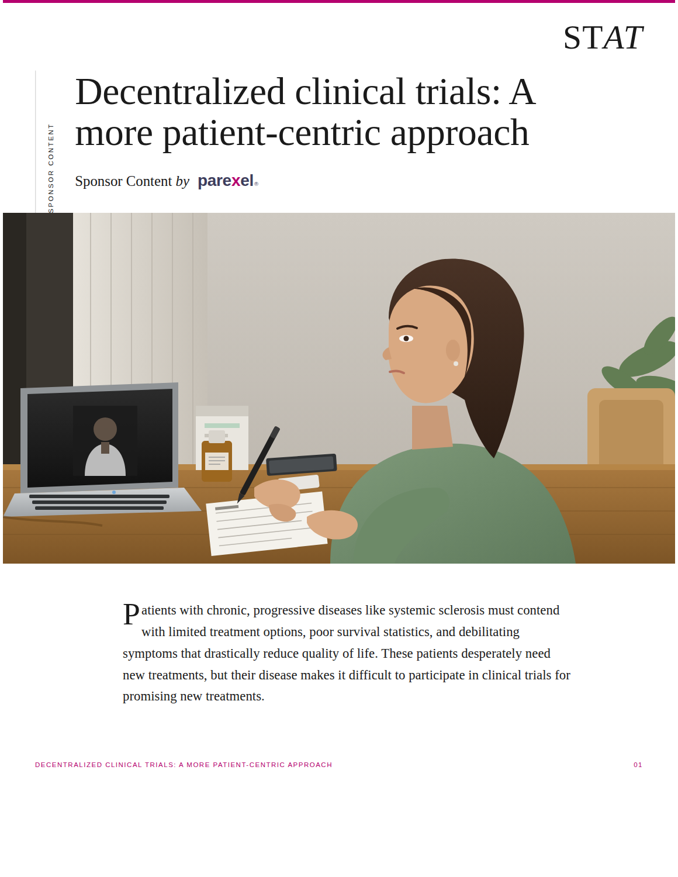STAT
SPONSOR CONTENT
Decentralized clinical trials: A more patient-centric approach
Sponsor Content by parexel®
Patients with chronic, progressive diseases like systemic sclerosis must contend with limited treatment options, poor survival statistics, and debilitating symptoms that drastically reduce quality of life. These patients desperately need new treatments, but their disease makes it difficult to participate in clinical trials for promising new treatments.
DECENTRALIZED CLINICAL TRIALS: A MORE PATIENT-CENTRIC APPROACH 01